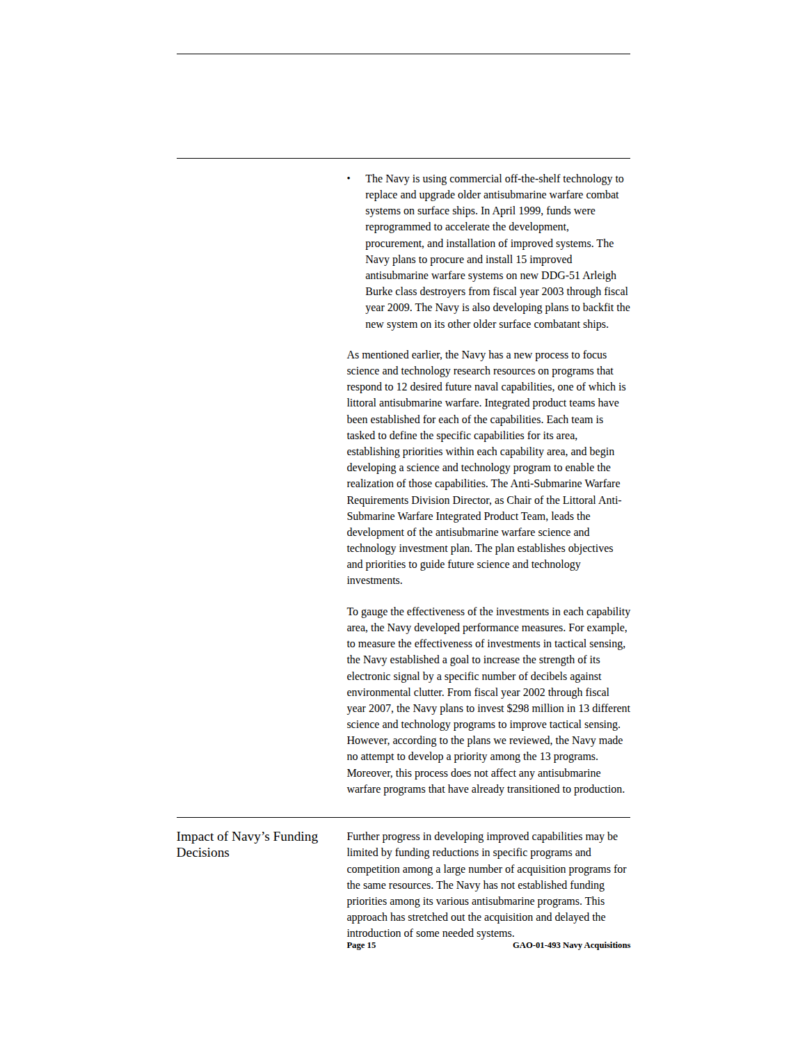•
The Navy is using commercial off-the-shelf technology to replace and upgrade older antisubmarine warfare combat systems on surface ships. In April 1999, funds were reprogrammed to accelerate the development, procurement, and installation of improved systems. The Navy plans to procure and install 15 improved antisubmarine warfare systems on new DDG-51 Arleigh Burke class destroyers from fiscal year 2003 through fiscal year 2009. The Navy is also developing plans to backfit the new system on its other older surface combatant ships.
As mentioned earlier, the Navy has a new process to focus science and technology research resources on programs that respond to 12 desired future naval capabilities, one of which is littoral antisubmarine warfare. Integrated product teams have been established for each of the capabilities. Each team is tasked to define the specific capabilities for its area, establishing priorities within each capability area, and begin developing a science and technology program to enable the realization of those capabilities. The Anti-Submarine Warfare Requirements Division Director, as Chair of the Littoral Anti-Submarine Warfare Integrated Product Team, leads the development of the antisubmarine warfare science and technology investment plan. The plan establishes objectives and priorities to guide future science and technology investments.
To gauge the effectiveness of the investments in each capability area, the Navy developed performance measures. For example, to measure the effectiveness of investments in tactical sensing, the Navy established a goal to increase the strength of its electronic signal by a specific number of decibels against environmental clutter. From fiscal year 2002 through fiscal year 2007, the Navy plans to invest $298 million in 13 different science and technology programs to improve tactical sensing. However, according to the plans we reviewed, the Navy made no attempt to develop a priority among the 13 programs. Moreover, this process does not affect any antisubmarine warfare programs that have already transitioned to production.
Impact of Navy’s Funding Decisions
Further progress in developing improved capabilities may be limited by funding reductions in specific programs and competition among a large number of acquisition programs for the same resources. The Navy has not established funding priorities among its various antisubmarine programs. This approach has stretched out the acquisition and delayed the introduction of some needed systems.
Page 15
GAO-01-493 Navy Acquisitions